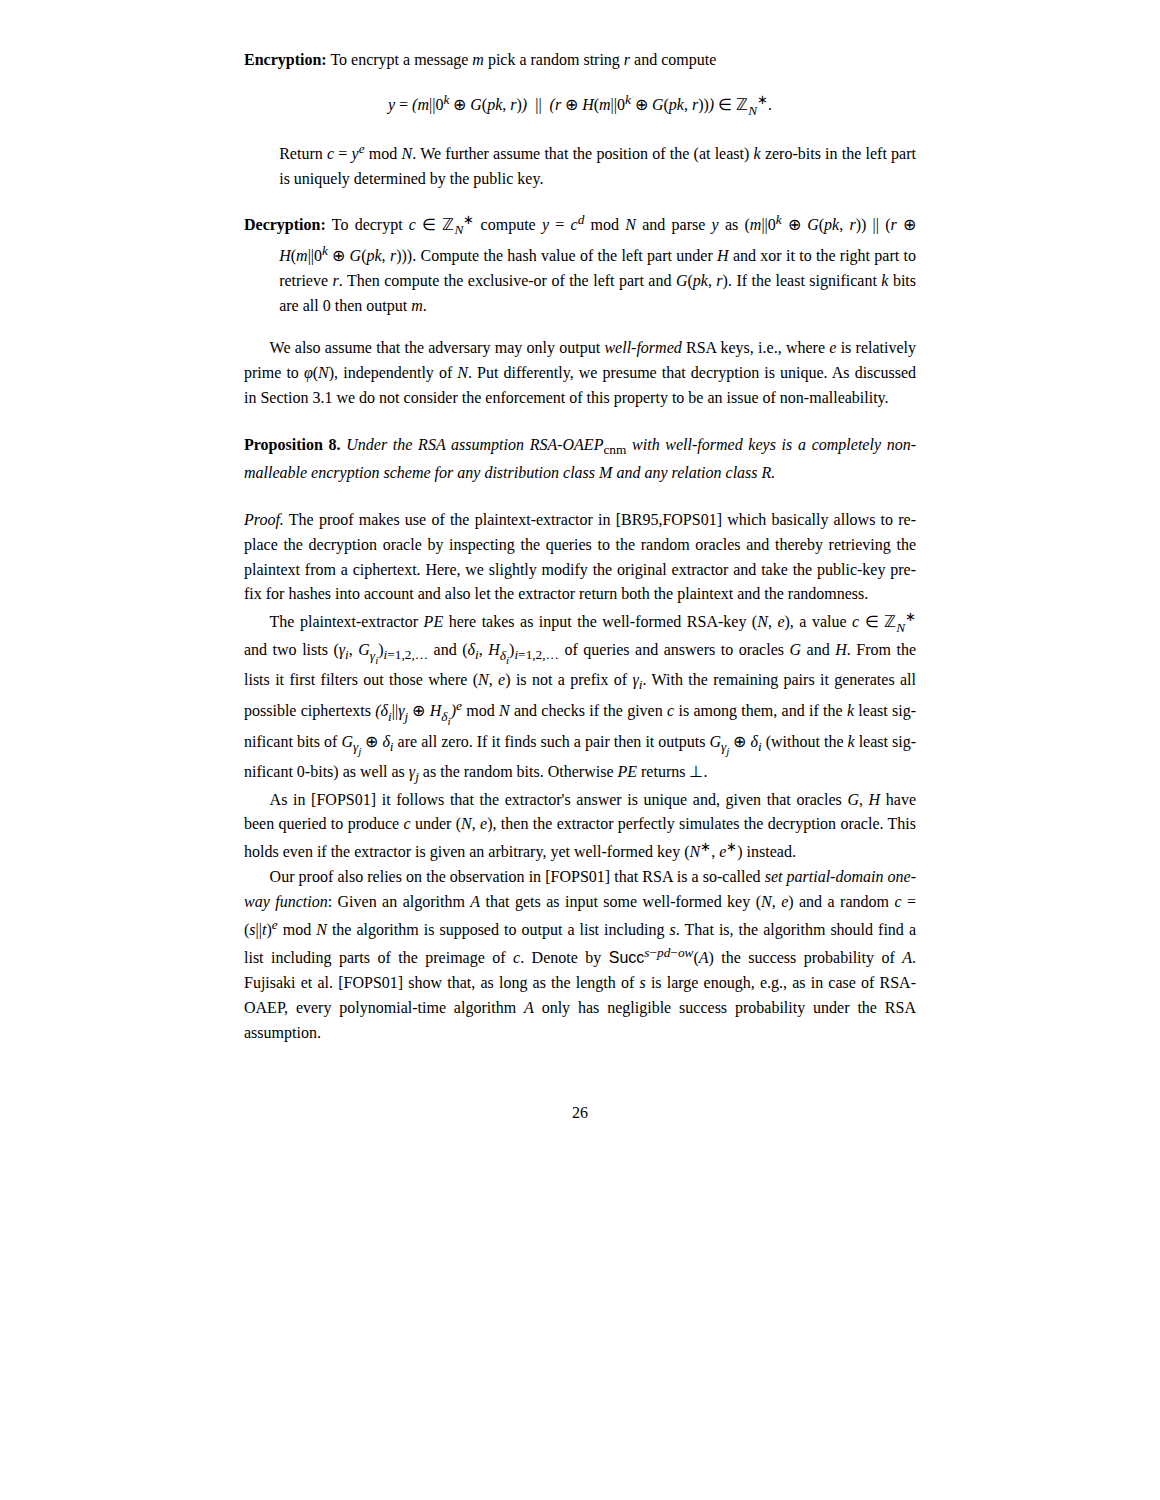Encryption: To encrypt a message m pick a random string r and compute
y = (m||0k ⊕ G(pk, r)) || (r ⊕ H(m||0k ⊕ G(pk, r))) ∈ ℤN∗.
Return c = ye mod N. We further assume that the position of the (at least) k zero-bits in the left part is uniquely determined by the public key.
Decryption: To decrypt c ∈ ℤN∗ compute y = cd mod N and parse y as (m||0k ⊕ G(pk, r)) || (r ⊕ H(m||0k ⊕ G(pk, r))). Compute the hash value of the left part under H and xor it to the right part to retrieve r. Then compute the exclusive-or of the left part and G(pk, r). If the least significant k bits are all 0 then output m.
We also assume that the adversary may only output well-formed RSA keys, i.e., where e is relatively prime to φ(N), independently of N. Put differently, we presume that decryption is unique. As discussed in Section 3.1 we do not consider the enforcement of this property to be an issue of non-malleability.
Proposition 8. Under the RSA assumption RSA-OAEPcnm with well-formed keys is a completely non-malleable encryption scheme for any distribution class M and any relation class R.
Proof. The proof makes use of the plaintext-extractor in [BR95,FOPS01] which basically allows to replace the decryption oracle by inspecting the queries to the random oracles and thereby retrieving the plaintext from a ciphertext. Here, we slightly modify the original extractor and take the public-key prefix for hashes into account and also let the extractor return both the plaintext and the randomness.
The plaintext-extractor PE here takes as input the well-formed RSA-key (N, e), a value c ∈ ℤN∗ and two lists (γi, Gγi)i=1,2,… and (δi, Hδi)i=1,2,… of queries and answers to oracles G and H. From the lists it first filters out those where (N, e) is not a prefix of γi. With the remaining pairs it generates all possible ciphertexts (δi||γj ⊕ Hδi)e mod N and checks if the given c is among them, and if the k least significant bits of Gγj ⊕ δi are all zero. If it finds such a pair then it outputs Gγj ⊕ δi (without the k least significant 0-bits) as well as γj as the random bits. Otherwise PE returns ⊥.
As in [FOPS01] it follows that the extractor's answer is unique and, given that oracles G, H have been queried to produce c under (N, e), then the extractor perfectly simulates the decryption oracle. This holds even if the extractor is given an arbitrary, yet well-formed key (N∗, e∗) instead.
Our proof also relies on the observation in [FOPS01] that RSA is a so-called set partial-domain one-way function: Given an algorithm A that gets as input some well-formed key (N, e) and a random c = (s||t)e mod N the algorithm is supposed to output a list including s. That is, the algorithm should find a list including parts of the preimage of c. Denote by Succs−pd−ow(A) the success probability of A. Fujisaki et al. [FOPS01] show that, as long as the length of s is large enough, e.g., as in case of RSA-OAEP, every polynomial-time algorithm A only has negligible success probability under the RSA assumption.
26